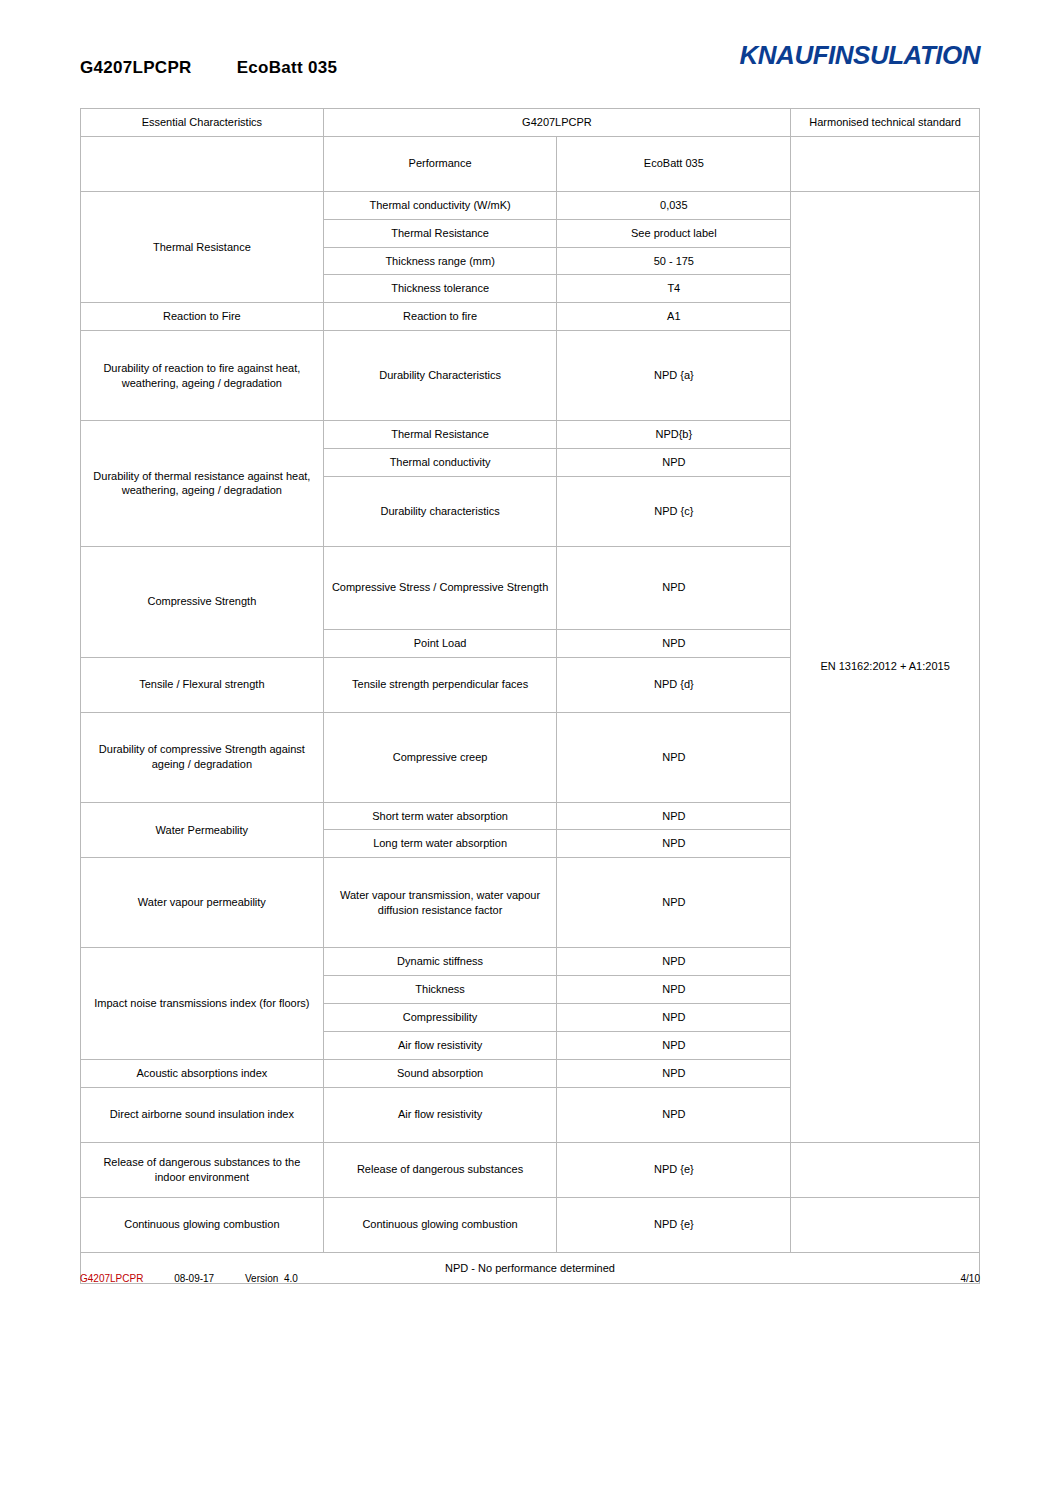G4207LPCPREcoBatt 035
KNAUF INSULATION
| Essential Characteristics | G4207LPCPR | Harmonised technical standard |
| | Performance | EcoBatt 035 | |
| Thermal Resistance | Thermal conductivity (W/mK) | 0,035 | EN 13162:2012 + A1:2015 |
| Thermal Resistance | See product label |
| Thickness range (mm) | 50 - 175 |
| Thickness tolerance | T4 |
| Reaction to Fire | Reaction to fire | A1 |
| Durability of reaction to fire against heat, weathering, ageing / degradation | Durability Characteristics | NPD {a} |
| Durability of thermal resistance against heat, weathering, ageing / degradation | Thermal Resistance | NPD{b} |
| Thermal conductivity | NPD |
| Durability characteristics | NPD {c} |
| Compressive Strength | Compressive Stress / Compressive Strength | NPD |
| Point Load | NPD |
| Tensile / Flexural strength | Tensile strength perpendicular faces | NPD {d} |
| Durability of compressive Strength against ageing / degradation | Compressive creep | NPD |
| Water Permeability | Short term water absorption | NPD |
| Long term water absorption | NPD |
| Water vapour permeability | Water vapour transmission, water vapour diffusion resistance factor | NPD |
| Impact noise transmissions index (for floors) | Dynamic stiffness | NPD |
| Thickness | NPD |
| Compressibility | NPD |
| Air flow resistivity | NPD |
| Acoustic absorptions index | Sound absorption | NPD |
| Direct airborne sound insulation index | Air flow resistivity | NPD |
| Release of dangerous substances to the indoor environment | Release of dangerous substances | NPD {e} | |
| Continuous glowing combustion | Continuous glowing combustion | NPD {e} | |
| NPD - No performance determined |
G4207LPCPR 08-09-17 Version 4.0
4/10